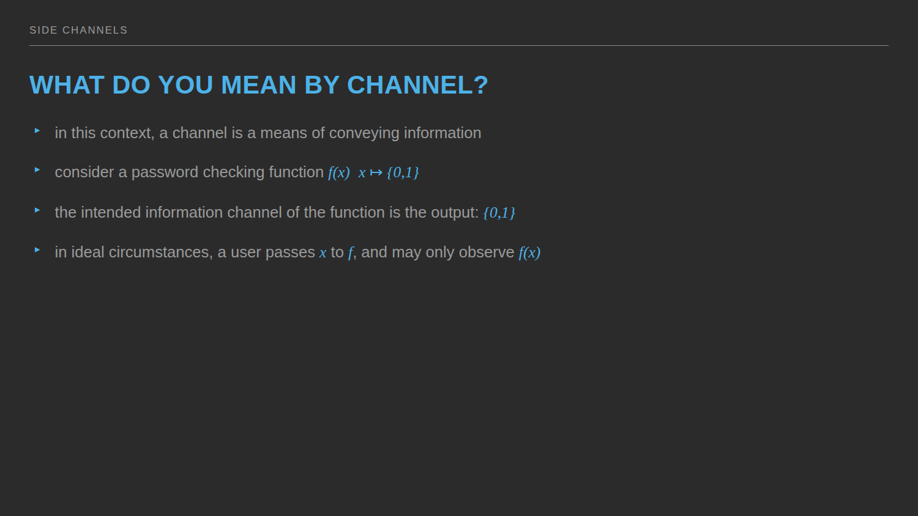Side Channels
What do you mean by channel?
in this context, a channel is a means of conveying information
consider a password checking function f(x) x ↦ {0,1}
the intended information channel of the function is the output: {0,1}
in ideal circumstances, a user passes x to f, and may only observe f(x)